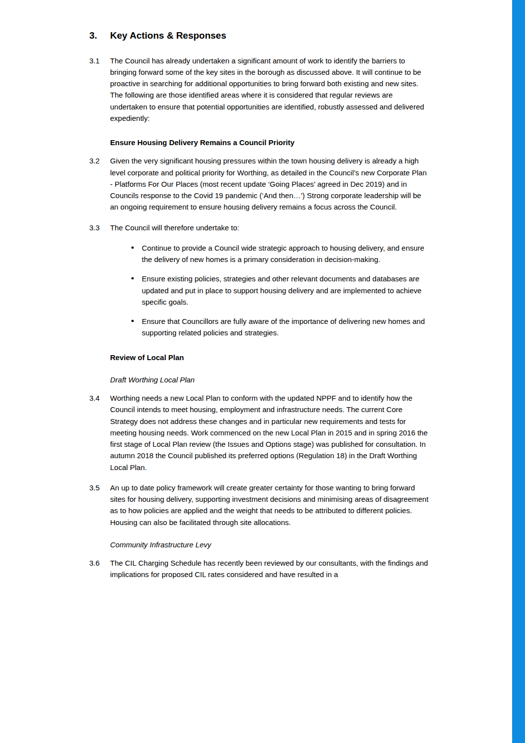3. Key Actions & Responses
3.1 The Council has already undertaken a significant amount of work to identify the barriers to bringing forward some of the key sites in the borough as discussed above. It will continue to be proactive in searching for additional opportunities to bring forward both existing and new sites. The following are those identified areas where it is considered that regular reviews are undertaken to ensure that potential opportunities are identified, robustly assessed and delivered expediently:
Ensure Housing Delivery Remains a Council Priority
3.2 Given the very significant housing pressures within the town housing delivery is already a high level corporate and political priority for Worthing, as detailed in the Council’s new Corporate Plan - Platforms For Our Places (most recent update ‘Going Places’ agreed in Dec 2019) and in Councils response to the Covid 19 pandemic (‘And then…’) Strong corporate leadership will be an ongoing requirement to ensure housing delivery remains a focus across the Council.
3.3 The Council will therefore undertake to:
Continue to provide a Council wide strategic approach to housing delivery, and ensure the delivery of new homes is a primary consideration in decision-making.
Ensure existing policies, strategies and other relevant documents and databases are updated and put in place to support housing delivery and are implemented to achieve specific goals.
Ensure that Councillors are fully aware of the importance of delivering new homes and supporting related policies and strategies.
Review of Local Plan
Draft Worthing Local Plan
3.4 Worthing needs a new Local Plan to conform with the updated NPPF and to identify how the Council intends to meet housing, employment and infrastructure needs. The current Core Strategy does not address these changes and in particular new requirements and tests for meeting housing needs. Work commenced on the new Local Plan in 2015 and in spring 2016 the first stage of Local Plan review (the Issues and Options stage) was published for consultation. In autumn 2018 the Council published its preferred options (Regulation 18) in the Draft Worthing Local Plan.
3.5 An up to date policy framework will create greater certainty for those wanting to bring forward sites for housing delivery, supporting investment decisions and minimising areas of disagreement as to how policies are applied and the weight that needs to be attributed to different policies. Housing can also be facilitated through site allocations.
Community Infrastructure Levy
3.6 The CIL Charging Schedule has recently been reviewed by our consultants, with the findings and implications for proposed CIL rates considered and have resulted in a